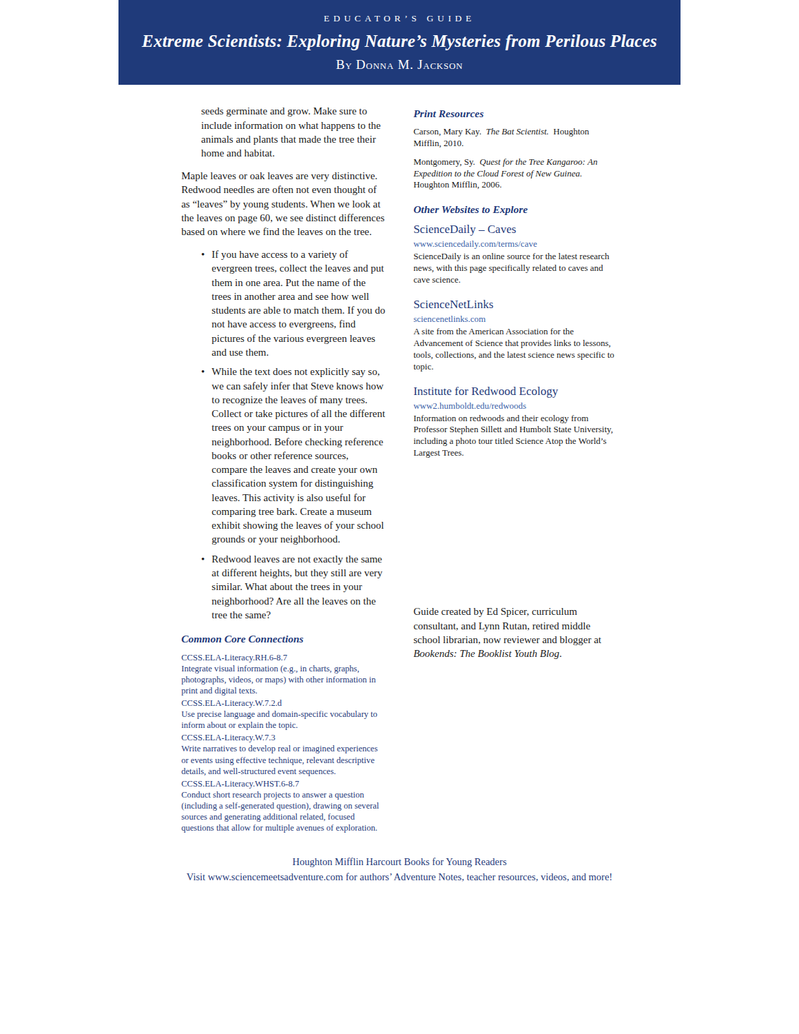Educator’s Guide
Extreme Scientists: Exploring Nature’s Mysteries from Perilous Places
By Donna M. Jackson
seeds germinate and grow. Make sure to include information on what happens to the animals and plants that made the tree their home and habitat.
Maple leaves or oak leaves are very distinctive. Redwood needles are often not even thought of as “leaves” by young students. When we look at the leaves on page 60, we see distinct differences based on where we find the leaves on the tree.
If you have access to a variety of evergreen trees, collect the leaves and put them in one area. Put the name of the trees in another area and see how well students are able to match them. If you do not have access to evergreens, find pictures of the various evergreen leaves and use them.
While the text does not explicitly say so, we can safely infer that Steve knows how to recognize the leaves of many trees. Collect or take pictures of all the different trees on your campus or in your neighborhood. Before checking reference books or other reference sources, compare the leaves and create your own classification system for distinguishing leaves. This activity is also useful for comparing tree bark. Create a museum exhibit showing the leaves of your school grounds or your neighborhood.
Redwood leaves are not exactly the same at different heights, but they still are very similar. What about the trees in your neighborhood? Are all the leaves on the tree the same?
Common Core Connections
CCSS.ELA-Literacy.RH.6-8.7 Integrate visual information (e.g., in charts, graphs, photographs, videos, or maps) with other information in print and digital texts. CCSS.ELA-Literacy.W.7.2.d Use precise language and domain-specific vocabulary to inform about or explain the topic. CCSS.ELA-Literacy.W.7.3 Write narratives to develop real or imagined experiences or events using effective technique, relevant descriptive details, and well-structured event sequences. CCSS.ELA-Literacy.WHST.6-8.7 Conduct short research projects to answer a question (including a self-generated question), drawing on several sources and generating additional related, focused questions that allow for multiple avenues of exploration.
Print Resources
Carson, Mary Kay. The Bat Scientist. Houghton Mifflin, 2010.
Montgomery, Sy. Quest for the Tree Kangaroo: An Expedition to the Cloud Forest of New Guinea. Houghton Mifflin, 2006.
Other Websites to Explore
ScienceDaily – Caves
www.sciencedaily.com/terms/cave
ScienceDaily is an online source for the latest research news, with this page specifically related to caves and cave science.
ScienceNetLinks
sciencenetlinks.com
A site from the American Association for the Advancement of Science that provides links to lessons, tools, collections, and the latest science news specific to topic.
Institute for Redwood Ecology
www2.humboldt.edu/redwoods
Information on redwoods and their ecology from Professor Stephen Sillett and Humbolt State University, including a photo tour titled Science Atop the World’s Largest Trees.
Guide created by Ed Spicer, curriculum consultant, and Lynn Rutan, retired middle school librarian, now reviewer and blogger at Bookends: The Booklist Youth Blog.
Houghton Mifflin Harcourt Books for Young Readers Visit www.sciencemeetsadventure.com for authors’ Adventure Notes, teacher resources, videos, and more!